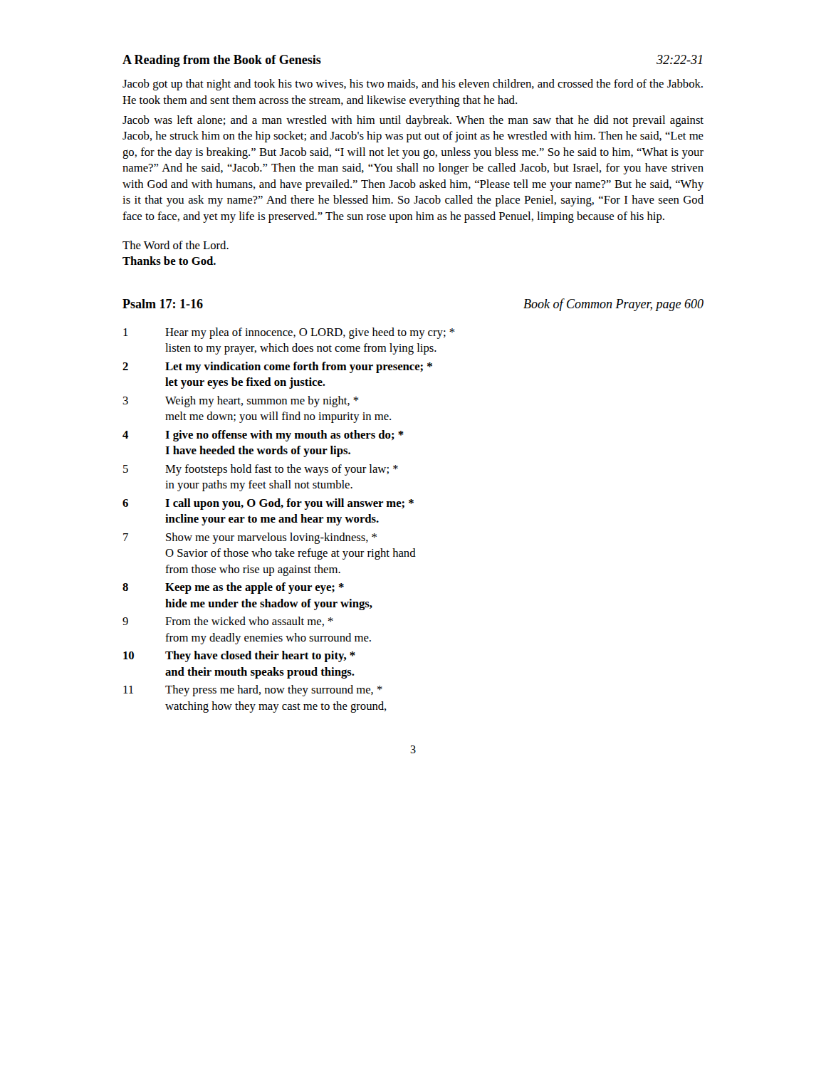A Reading from the Book of Genesis 32:22-31
Jacob got up that night and took his two wives, his two maids, and his eleven children, and crossed the ford of the Jabbok. He took them and sent them across the stream, and likewise everything that he had.
Jacob was left alone; and a man wrestled with him until daybreak. When the man saw that he did not prevail against Jacob, he struck him on the hip socket; and Jacob's hip was put out of joint as he wrestled with him. Then he said, “Let me go, for the day is breaking.” But Jacob said, “I will not let you go, unless you bless me.” So he said to him, “What is your name?” And he said, “Jacob.” Then the man said, “You shall no longer be called Jacob, but Israel, for you have striven with God and with humans, and have prevailed.” Then Jacob asked him, “Please tell me your name?” But he said, “Why is it that you ask my name?” And there he blessed him. So Jacob called the place Peniel, saying, “For I have seen God face to face, and yet my life is preserved.” The sun rose upon him as he passed Penuel, limping because of his hip.
The Word of the Lord.
Thanks be to God.
Psalm 17: 1-16 Book of Common Prayer, page 600
| 1 | Hear my plea of innocence, O LORD, give heed to my cry; * listen to my prayer, which does not come from lying lips. |
| 2 | Let my vindication come forth from your presence; * let your eyes be fixed on justice. |
| 3 | Weigh my heart, summon me by night, * melt me down; you will find no impurity in me. |
| 4 | I give no offense with my mouth as others do; * I have heeded the words of your lips. |
| 5 | My footsteps hold fast to the ways of your law; * in your paths my feet shall not stumble. |
| 6 | I call upon you, O God, for you will answer me; * incline your ear to me and hear my words. |
| 7 | Show me your marvelous loving-kindness, * O Savior of those who take refuge at your right hand from those who rise up against them. |
| 8 | Keep me as the apple of your eye; * hide me under the shadow of your wings, |
| 9 | From the wicked who assault me, * from my deadly enemies who surround me. |
| 10 | They have closed their heart to pity, * and their mouth speaks proud things. |
| 11 | They press me hard, now they surround me, * watching how they may cast me to the ground, |
3